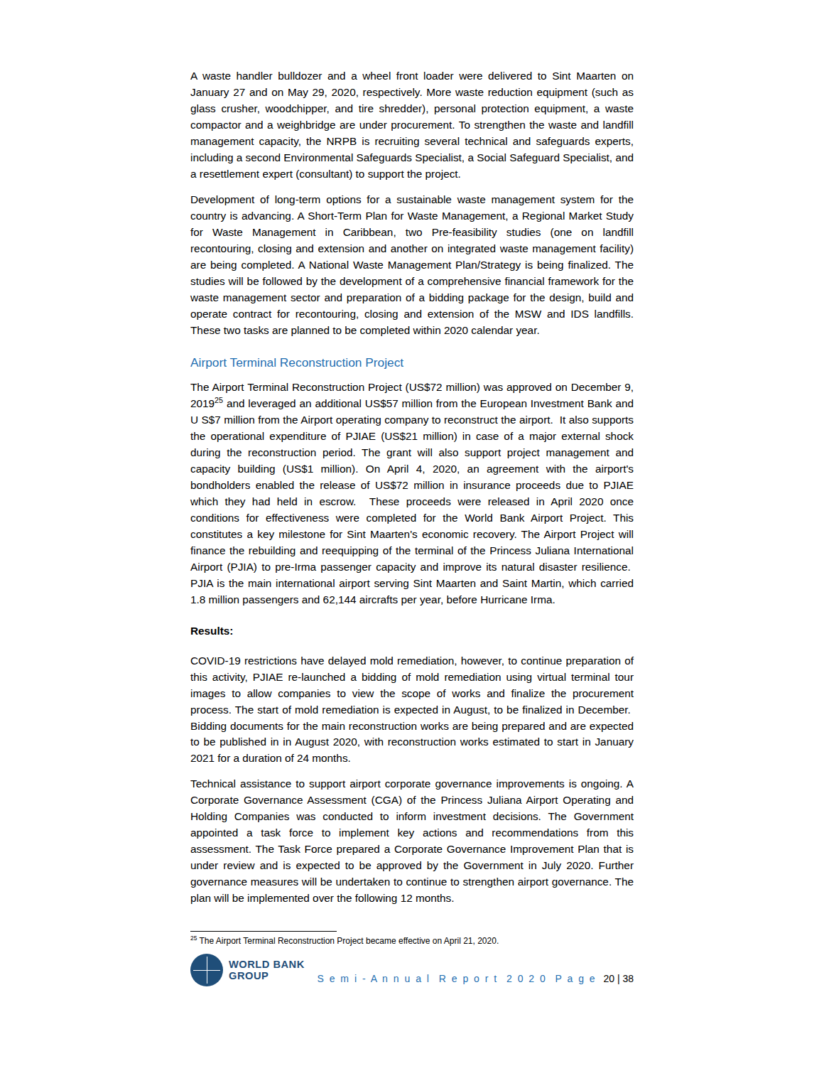A waste handler bulldozer and a wheel front loader were delivered to Sint Maarten on January 27 and on May 29, 2020, respectively. More waste reduction equipment (such as glass crusher, woodchipper, and tire shredder), personal protection equipment, a waste compactor and a weighbridge are under procurement. To strengthen the waste and landfill management capacity, the NRPB is recruiting several technical and safeguards experts, including a second Environmental Safeguards Specialist, a Social Safeguard Specialist, and a resettlement expert (consultant) to support the project.
Development of long-term options for a sustainable waste management system for the country is advancing. A Short-Term Plan for Waste Management, a Regional Market Study for Waste Management in Caribbean, two Pre-feasibility studies (one on landfill recontouring, closing and extension and another on integrated waste management facility) are being completed. A National Waste Management Plan/Strategy is being finalized. The studies will be followed by the development of a comprehensive financial framework for the waste management sector and preparation of a bidding package for the design, build and operate contract for recontouring, closing and extension of the MSW and IDS landfills. These two tasks are planned to be completed within 2020 calendar year.
Airport Terminal Reconstruction Project
The Airport Terminal Reconstruction Project (US$72 million) was approved on December 9, 201925 and leveraged an additional US$57 million from the European Investment Bank and U S$7 million from the Airport operating company to reconstruct the airport. It also supports the operational expenditure of PJIAE (US$21 million) in case of a major external shock during the reconstruction period. The grant will also support project management and capacity building (US$1 million). On April 4, 2020, an agreement with the airport's bondholders enabled the release of US$72 million in insurance proceeds due to PJIAE which they had held in escrow. These proceeds were released in April 2020 once conditions for effectiveness were completed for the World Bank Airport Project. This constitutes a key milestone for Sint Maarten's economic recovery. The Airport Project will finance the rebuilding and reequipping of the terminal of the Princess Juliana International Airport (PJIA) to pre-Irma passenger capacity and improve its natural disaster resilience. PJIA is the main international airport serving Sint Maarten and Saint Martin, which carried 1.8 million passengers and 62,144 aircrafts per year, before Hurricane Irma.
Results:
COVID-19 restrictions have delayed mold remediation, however, to continue preparation of this activity, PJIAE re-launched a bidding of mold remediation using virtual terminal tour images to allow companies to view the scope of works and finalize the procurement process. The start of mold remediation is expected in August, to be finalized in December. Bidding documents for the main reconstruction works are being prepared and are expected to be published in in August 2020, with reconstruction works estimated to start in January 2021 for a duration of 24 months.
Technical assistance to support airport corporate governance improvements is ongoing. A Corporate Governance Assessment (CGA) of the Princess Juliana Airport Operating and Holding Companies was conducted to inform investment decisions. The Government appointed a task force to implement key actions and recommendations from this assessment. The Task Force prepared a Corporate Governance Improvement Plan that is under review and is expected to be approved by the Government in July 2020. Further governance measures will be undertaken to continue to strengthen airport governance. The plan will be implemented over the following 12 months.
25 The Airport Terminal Reconstruction Project became effective on April 21, 2020.
WORLD BANK GROUP
S e m i - A n n u a l R e p o r t 2 0 2 0 P a g e 20 | 38